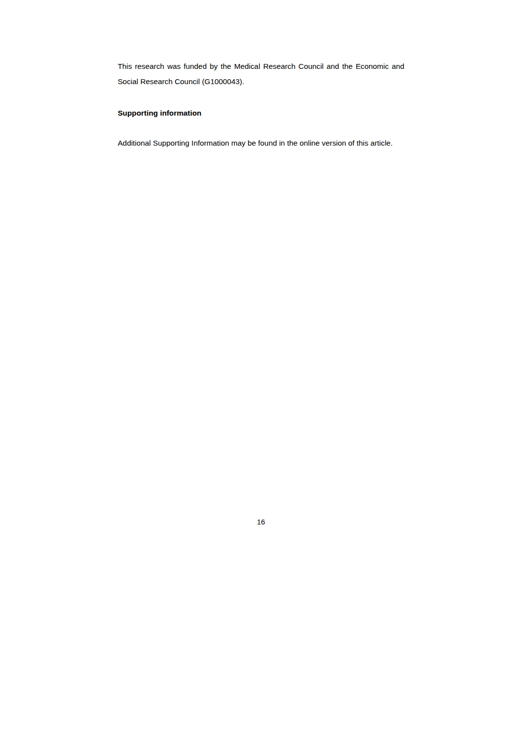This research was funded by the Medical Research Council and the Economic and Social Research Council (G1000043).
Supporting information
Additional Supporting Information may be found in the online version of this article.
16